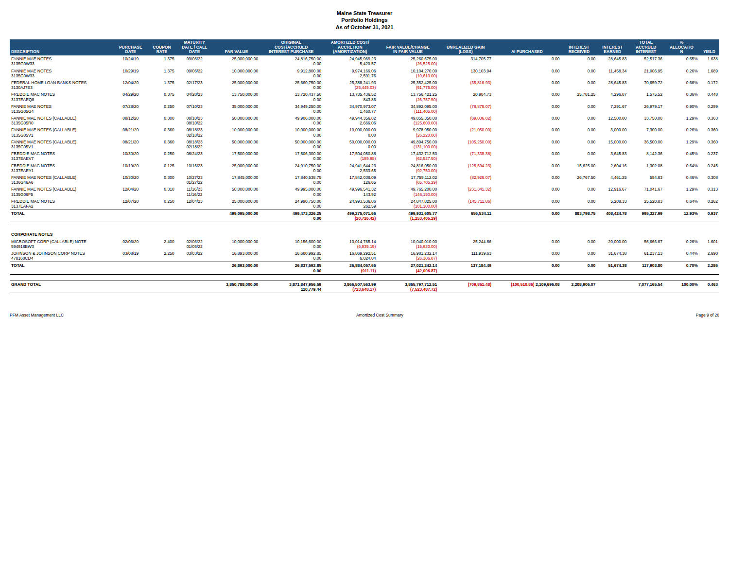Maine State Treasurer
Portfolio Holdings
As of October 31, 2021
| DESCRIPTION | PURCHASE DATE | COUPON RATE | MATURITY DATE / CALL DATE | PAR VALUE | ORIGINAL COST/ACCRUED INTEREST PURCHASE | AMORTIZED COST/ ACCRETION (AMORTIZATION) | FAIR VALUE/CHANGE IN FAIR VALUE | UNREALIZED GAIN (LOSS) | AI PURCHASED | INTEREST RECEIVED | INTEREST EARNED | TOTAL ACCRUED INTEREST | % ALLOCATIO N | YIELD |
| --- | --- | --- | --- | --- | --- | --- | --- | --- | --- | --- | --- | --- | --- | --- |
| FANNIE MAE NOTES 3135G0W33 | 10/24/19 | 1.375 | 09/06/22 | 25,000,000.00 | 24,816,750.00 0.00 | 24,945,969.23 5,420.57 | 25,260,675.00 (26,525.00) | 314,705.77 | 0.00 | 0.00 | 28,645.83 | 52,517.36 | 0.65% | 1.638 |
| FANNIE MAE NOTES 3135G0W33 . | 10/29/19 | 1.375 | 09/06/22 | 10,000,000.00 | 9,912,800.00 0.00 | 9,974,166.06 2,591.76 | 10,104,270.00 (10,610.00) | 130,103.94 | 0.00 | 0.00 | 11,458.34 | 21,006.95 | 0.26% | 1.689 |
| FEDERAL HOME LOAN BANKS NOTES 3130AJ7E3 | 12/04/20 | 1.375 | 02/17/23 | 25,000,000.00 | 25,660,750.00 0.00 | 25,388,241.93 (25,445.03) | 25,352,425.00 (51,775.00) | (35,816.93) | 0.00 | 0.00 | 28,645.83 | 70,659.72 | 0.66% | 0.172 |
| FREDDIE MAC NOTES 3137EAEQ8 | 04/29/20 | 0.375 | 04/20/23 | 13,750,000.00 | 13,720,437.50 0.00 | 13,735,436.52 843.86 | 13,756,421.25 (26,757.50) | 20,984.73 | 0.00 | 25,781.25 | 4,296.87 | 1,575.52 | 0.36% | 0.448 |
| FANNIE MAE NOTES 3135G05G4 | 07/28/20 | 0.250 | 07/10/23 | 35,000,000.00 | 34,949,250.00 0.00 | 34,970,973.07 1,460.77 | 34,892,095.00 (111,405.00) | (78,878.07) | 0.00 | 0.00 | 7,291.67 | 26,979.17 | 0.90% | 0.299 |
| FANNIE MAE NOTES (CALLABLE) 3135G05R0 | 08/12/20 | 0.300 | 08/10/23 08/10/22 | 50,000,000.00 | 49,906,000.00 0.00 | 49,944,356.82 2,666.06 | 49,855,350.00 (125,600.00) | (89,006.82) | 0.00 | 0.00 | 12,500.00 | 33,750.00 | 1.29% | 0.363 |
| FANNIE MAE NOTES (CALLABLE) 3135G05V1 | 08/21/20 | 0.360 | 08/18/23 02/18/22 | 10,000,000.00 | 10,000,000.00 0.00 | 10,000,000.00 0.00 | 9,978,950.00 (26,220.00) | (21,050.00) | 0.00 | 0.00 | 3,000.00 | 7,300.00 | 0.26% | 0.360 |
| FANNIE MAE NOTES (CALLABLE) 3135G05V1 . | 08/21/20 | 0.360 | 08/18/23 02/18/22 | 50,000,000.00 | 50,000,000.00 0.00 | 50,000,000.00 0.00 | 49,894,750.00 (131,100.00) | (105,250.00) | 0.00 | 0.00 | 15,000.00 | 36,500.00 | 1.29% | 0.360 |
| FREDDIE MAC NOTES 3137EAEV7 | 10/30/20 | 0.250 | 08/24/23 | 17,500,000.00 | 17,506,300.00 0.00 | 17,504,050.88 (189.98) | 17,432,712.50 (62,527.50) | (71,338.38) | 0.00 | 0.00 | 3,645.83 | 8,142.36 | 0.45% | 0.237 |
| FREDDIE MAC NOTES 3137EAEY1 | 10/19/20 | 0.125 | 10/16/23 | 25,000,000.00 | 24,910,750.00 0.00 | 24,941,644.23 2,533.65 | 24,816,050.00 (92,750.00) | (125,594.23) | 0.00 | 15,625.00 | 2,604.16 | 1,302.08 | 0.64% | 0.245 |
| FANNIE MAE NOTES (CALLABLE) 3136G46A6 | 10/30/20 | 0.300 | 10/27/23 01/27/22 | 17,845,000.00 | 17,840,538.75 0.00 | 17,842,038.09 126.65 | 17,759,112.02 (65,705.29) | (82,926.07) | 0.00 | 26,767.50 | 4,461.25 | 594.83 | 0.46% | 0.308 |
| FANNIE MAE NOTES (CALLABLE) 3135G06F5 | 12/04/20 | 0.310 | 11/16/23 11/16/22 | 50,000,000.00 | 49,995,000.00 0.00 | 49,996,541.32 143.92 | 49,765,200.00 (146,150.00) | (231,341.32) | 0.00 | 0.00 | 12,916.67 | 71,041.67 | 1.29% | 0.313 |
| FREDDIE MAC NOTES 3137EAFA2 | 12/07/20 | 0.250 | 12/04/23 | 25,000,000.00 | 24,990,750.00 0.00 | 24,993,536.86 262.59 | 24,847,825.00 (101,100.00) | (145,711.86) | 0.00 | 0.00 | 5,208.33 | 25,520.83 | 0.64% | 0.262 |
| TOTAL | | | | 499,095,000.00 | 499,473,326.25 0.00 | 499,275,071.66 (20,726.42) | 499,931,605.77 (1,253,405.29) | 656,534.11 | 0.00 | 883,798.75 | 408,424.78 | 995,327.99 | 12.93% | 0.937 |
| CORPORATE NOTES |
| MICROSOFT CORP (CALLABLE) NOTE 594918BW3 | 02/06/20 | 2.400 | 02/06/22 01/06/22 | 10,000,000.00 | 10,156,600.00 0.00 | 10,014,765.14 (6,935.15) | 10,040,010.00 (15,620.00) | 25,244.86 | 0.00 | 0.00 | 20,000.00 | 56,666.67 | 0.26% | 1.601 |
| JOHNSON & JOHNSON CORP NOTES 478160CD4 | 03/08/19 | 2.250 | 03/03/22 | 16,893,000.00 | 16,680,992.85 0.00 | 16,869,292.51 6,024.04 | 16,981,232.14 (26,386.87) | 111,939.63 | 0.00 | 0.00 | 31,674.38 | 61,237.13 | 0.44% | 2.690 |
| TOTAL | | | | 26,893,000.00 | 26,837,592.85 0.00 | 26,884,057.65 (911.11) | 27,021,242.14 (42,006.87) | 137,184.49 | 0.00 | 0.00 | 51,674.38 | 117,903.80 | 0.70% | 2.286 |
| GRAND TOTAL | | | | 3,850,788,000.00 | 3,871,847,956.59 110,779.44 | 3,866,507,563.99 (723,648.17) | 3,865,797,712.51 (7,523,487.72) | (709,851.48) | (100,510.86) 2,109,696.08 | 2,208,906.07 | | 7,077,165.54 | 100.00% | 0.463 |
PFM Asset Management LLC
Amortized Cost Summary
Page 9 of 20